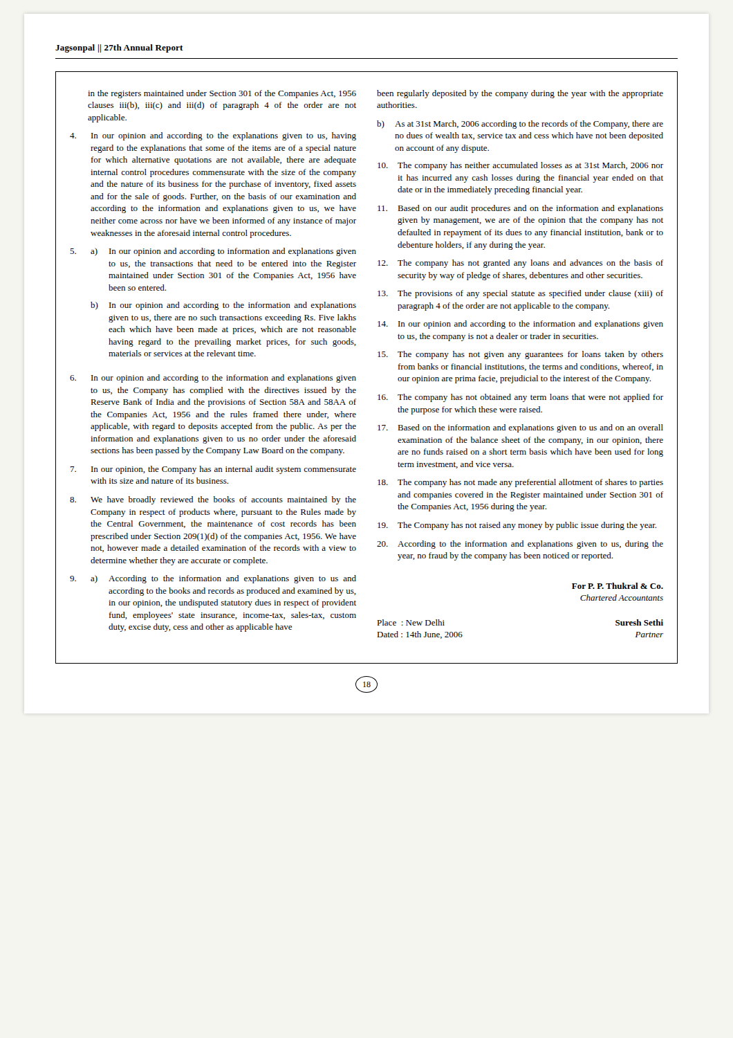Jagsonpal || 27th Annual Report
in the registers maintained under Section 301 of the Companies Act, 1956 clauses iii(b), iii(c) and iii(d) of paragraph 4 of the order are not applicable.
4. In our opinion and according to the explanations given to us, having regard to the explanations that some of the items are of a special nature for which alternative quotations are not available, there are adequate internal control procedures commensurate with the size of the company and the nature of its business for the purchase of inventory, fixed assets and for the sale of goods. Further, on the basis of our examination and according to the information and explanations given to us, we have neither come across nor have we been informed of any instance of major weaknesses in the aforesaid internal control procedures.
5.
a) In our opinion and according to information and explanations given to us, the transactions that need to be entered into the Register maintained under Section 301 of the Companies Act, 1956 have been so entered.
b) In our opinion and according to the information and explanations given to us, there are no such transactions exceeding Rs. Five lakhs each which have been made at prices, which are not reasonable having regard to the prevailing market prices, for such goods, materials or services at the relevant time.
6. In our opinion and according to the information and explanations given to us, the Company has complied with the directives issued by the Reserve Bank of India and the provisions of Section 58A and 58AA of the Companies Act, 1956 and the rules framed there under, where applicable, with regard to deposits accepted from the public. As per the information and explanations given to us no order under the aforesaid sections has been passed by the Company Law Board on the company.
7. In our opinion, the Company has an internal audit system commensurate with its size and nature of its business.
8. We have broadly reviewed the books of accounts maintained by the Company in respect of products where, pursuant to the Rules made by the Central Government, the maintenance of cost records has been prescribed under Section 209(1)(d) of the companies Act, 1956. We have not, however made a detailed examination of the records with a view to determine whether they are accurate or complete.
9.
a) According to the information and explanations given to us and according to the books and records as produced and examined by us, in our opinion, the undisputed statutory dues in respect of provident fund, employees' state insurance, income-tax, sales-tax, custom duty, excise duty, cess and other as applicable have
been regularly deposited by the company during the year with the appropriate authorities.
b) As at 31st March, 2006 according to the records of the Company, there are no dues of wealth tax, service tax and cess which have not been deposited on account of any dispute.
10. The company has neither accumulated losses as at 31st March, 2006 nor it has incurred any cash losses during the financial year ended on that date or in the immediately preceding financial year.
11. Based on our audit procedures and on the information and explanations given by management, we are of the opinion that the company has not defaulted in repayment of its dues to any financial institution, bank or to debenture holders, if any during the year.
12. The company has not granted any loans and advances on the basis of security by way of pledge of shares, debentures and other securities.
13. The provisions of any special statute as specified under clause (xiii) of paragraph 4 of the order are not applicable to the company.
14. In our opinion and according to the information and explanations given to us, the company is not a dealer or trader in securities.
15. The company has not given any guarantees for loans taken by others from banks or financial institutions, the terms and conditions, whereof, in our opinion are prima facie, prejudicial to the interest of the Company.
16. The company has not obtained any term loans that were not applied for the purpose for which these were raised.
17. Based on the information and explanations given to us and on an overall examination of the balance sheet of the company, in our opinion, there are no funds raised on a short term basis which have been used for long term investment, and vice versa.
18. The company has not made any preferential allotment of shares to parties and companies covered in the Register maintained under Section 301 of the Companies Act, 1956 during the year.
19. The Company has not raised any money by public issue during the year.
20. According to the information and explanations given to us, during the year, no fraud by the company has been noticed or reported.
For P. P. Thukral & Co.
Chartered Accountants
Place : New Delhi
Dated : 14th June, 2006
Suresh Sethi
Partner
18